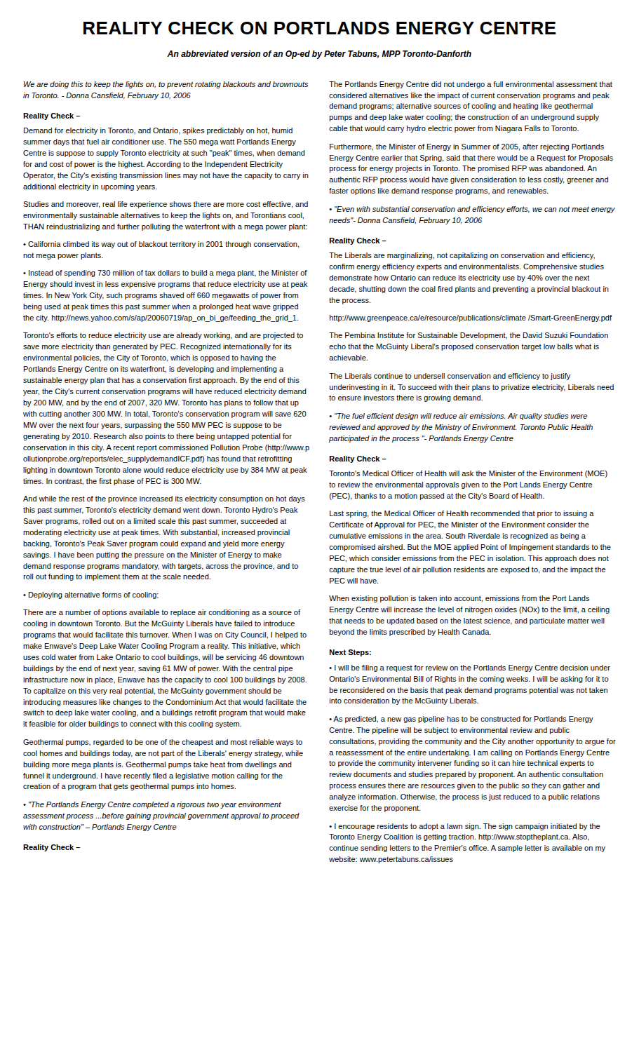Reality Check on Portlands Energy Centre
An abbreviated version of an Op-ed by Peter Tabuns, MPP Toronto-Danforth
We are doing this to keep the lights on, to prevent rotating blackouts and brownouts in Toronto. - Donna Cansfield, February 10, 2006
Reality Check –
Demand for electricity in Toronto, and Ontario, spikes predictably on hot, humid summer days that fuel air conditioner use. The 550 mega watt Portlands Energy Centre is suppose to supply Toronto electricity at such "peak" times, when demand for and cost of power is the highest. According to the Independent Electricity Operator, the City's existing transmission lines may not have the capacity to carry in additional electricity in upcoming years.
Studies and moreover, real life experience shows there are more cost effective, and environmentally sustainable alternatives to keep the lights on, and Torontians cool, THAN reindustrializing and further polluting the waterfront with a mega power plant:
• California climbed its way out of blackout territory in 2001 through conservation, not mega power plants.
• Instead of spending 730 million of tax dollars to build a mega plant, the Minister of Energy should invest in less expensive programs that reduce electricity use at peak times. In New York City, such programs shaved off 660 megawatts of power from being used at peak times this past summer when a prolonged heat wave gripped the city. http://news.yahoo.com/s/ap/20060719/ap_on_bi_ge/feeding_the_grid_1.
Toronto's efforts to reduce electricity use are already working, and are projected to save more electricity than generated by PEC. Recognized internationally for its environmental policies, the City of Toronto, which is opposed to having the Portlands Energy Centre on its waterfront, is developing and implementing a sustainable energy plan that has a conservation first approach. By the end of this year, the City's current conservation programs will have reduced electricity demand by 200 MW, and by the end of 2007, 320 MW. Toronto has plans to follow that up with cutting another 300 MW. In total, Toronto's conservation program will save 620 MW over the next four years, surpassing the 550 MW PEC is suppose to be generating by 2010. Research also points to there being untapped potential for conservation in this city. A recent report commissioned Pollution Probe (http://www.pollutionprobe.org/reports/elec_supplydemandICF.pdf) has found that retrofitting lighting in downtown Toronto alone would reduce electricity use by 384 MW at peak times. In contrast, the first phase of PEC is 300 MW.
And while the rest of the province increased its electricity consumption on hot days this past summer, Toronto's electricity demand went down. Toronto Hydro's Peak Saver programs, rolled out on a limited scale this past summer, succeeded at moderating electricity use at peak times. With substantial, increased provincial backing, Toronto's Peak Saver program could expand and yield more energy savings. I have been putting the pressure on the Minister of Energy to make demand response programs mandatory, with targets, across the province, and to roll out funding to implement them at the scale needed.
• Deploying alternative forms of cooling:
There are a number of options available to replace air conditioning as a source of cooling in downtown Toronto. But the McGuinty Liberals have failed to introduce programs that would facilitate this turnover. When I was on City Council, I helped to make Enwave's Deep Lake Water Cooling Program a reality. This initiative, which uses cold water from Lake Ontario to cool buildings, will be servicing 46 downtown buildings by the end of next year, saving 61 MW of power. With the central pipe infrastructure now in place, Enwave has the capacity to cool 100 buildings by 2008. To capitalize on this very real potential, the McGuinty government should be introducing measures like changes to the Condominium Act that would facilitate the switch to deep lake water cooling, and a buildings retrofit program that would make it feasible for older buildings to connect with this cooling system.
Geothermal pumps, regarded to be one of the cheapest and most reliable ways to cool homes and buildings today, are not part of the Liberals' energy strategy, while building more mega plants is. Geothermal pumps take heat from dwellings and funnel it underground. I have recently filed a legislative motion calling for the creation of a program that gets geothermal pumps into homes.
• "The Portlands Energy Centre completed a rigorous two year environment assessment process ...before gaining provincial government approval to proceed with construction" – Portlands Energy Centre
Reality Check –
The Portlands Energy Centre did not undergo a full environmental assessment that considered alternatives like the impact of current conservation programs and peak demand programs; alternative sources of cooling and heating like geothermal pumps and deep lake water cooling; the construction of an underground supply cable that would carry hydro electric power from Niagara Falls to Toronto.
Furthermore, the Minister of Energy in Summer of 2005, after rejecting Portlands Energy Centre earlier that Spring, said that there would be a Request for Proposals process for energy projects in Toronto. The promised RFP was abandoned. An authentic RFP process would have given consideration to less costly, greener and faster options like demand response programs, and renewables.
• "Even with substantial conservation and efficiency efforts, we can not meet energy needs"- Donna Cansfield, February 10, 2006
Reality Check –
The Liberals are marginalizing, not capitalizing on conservation and efficiency, confirm energy efficiency experts and environmentalists. Comprehensive studies demonstrate how Ontario can reduce its electricity use by 40% over the next decade, shutting down the coal fired plants and preventing a provincial blackout in the process.
http://www.greenpeace.ca/e/resource/publications/climate /Smart-GreenEnergy.pdf
The Pembina Institute for Sustainable Development, the David Suzuki Foundation echo that the McGuinty Liberal's proposed conservation target low balls what is achievable.
The Liberals continue to undersell conservation and efficiency to justify underinvesting in it. To succeed with their plans to privatize electricity, Liberals need to ensure investors there is growing demand.
• "The fuel efficient design will reduce air emissions. Air quality studies were reviewed and approved by the Ministry of Environment. Toronto Public Health participated in the process "- Portlands Energy Centre
Reality Check –
Toronto's Medical Officer of Health will ask the Minister of the Environment (MOE) to review the environmental approvals given to the Port Lands Energy Centre (PEC), thanks to a motion passed at the City's Board of Health.
Last spring, the Medical Officer of Health recommended that prior to issuing a Certificate of Approval for PEC, the Minister of the Environment consider the cumulative emissions in the area. South Riverdale is recognized as being a compromised airshed. But the MOE applied Point of Impingement standards to the PEC, which consider emissions from the PEC in isolation. This approach does not capture the true level of air pollution residents are exposed to, and the impact the PEC will have.
When existing pollution is taken into account, emissions from the Port Lands Energy Centre will increase the level of nitrogen oxides (NOx) to the limit, a ceiling that needs to be updated based on the latest science, and particulate matter well beyond the limits prescribed by Health Canada.
Next Steps:
• I will be filing a request for review on the Portlands Energy Centre decision under Ontario's Environmental Bill of Rights in the coming weeks. I will be asking for it to be reconsidered on the basis that peak demand programs potential was not taken into consideration by the McGuinty Liberals.
• As predicted, a new gas pipeline has to be constructed for Portlands Energy Centre. The pipeline will be subject to environmental review and public consultations, providing the community and the City another opportunity to argue for a reassessment of the entire undertaking. I am calling on Portlands Energy Centre to provide the community intervener funding so it can hire technical experts to review documents and studies prepared by proponent. An authentic consultation process ensures there are resources given to the public so they can gather and analyze information. Otherwise, the process is just reduced to a public relations exercise for the proponent.
• I encourage residents to adopt a lawn sign. The sign campaign initiated by the Toronto Energy Coalition is getting traction. http://www.stoptheplant.ca. Also, continue sending letters to the Premier's office. A sample letter is available on my website: www.petertabuns.ca/issues